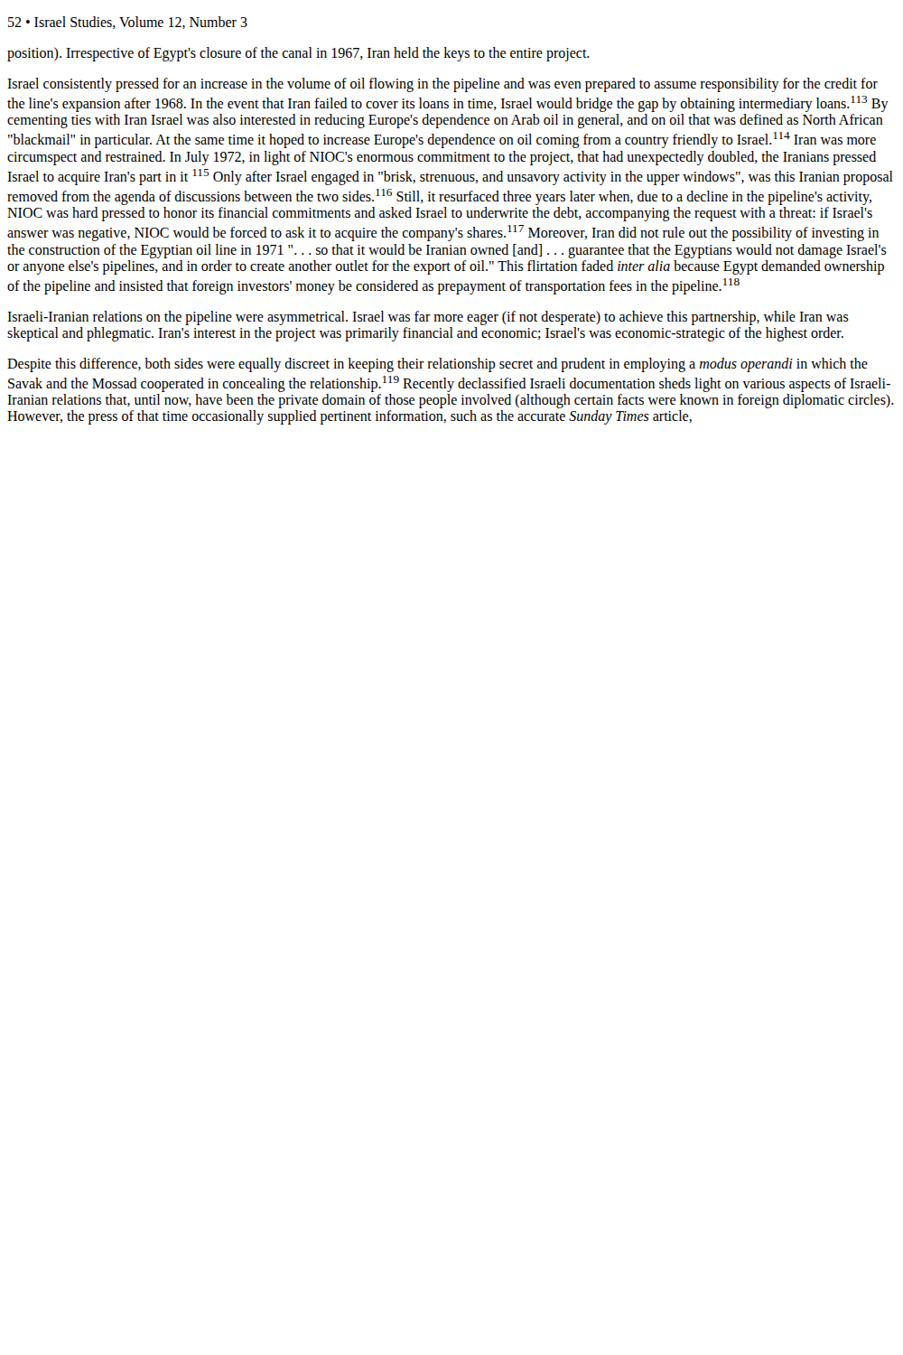52 • Israel Studies, Volume 12, Number 3
position). Irrespective of Egypt's closure of the canal in 1967, Iran held the keys to the entire project.
Israel consistently pressed for an increase in the volume of oil flowing in the pipeline and was even prepared to assume responsibility for the credit for the line's expansion after 1968. In the event that Iran failed to cover its loans in time, Israel would bridge the gap by obtaining intermediary loans.113 By cementing ties with Iran Israel was also interested in reducing Europe's dependence on Arab oil in general, and on oil that was defined as North African "blackmail" in particular. At the same time it hoped to increase Europe's dependence on oil coming from a country friendly to Israel.114 Iran was more circumspect and restrained. In July 1972, in light of NIOC's enormous commitment to the project, that had unexpectedly doubled, the Iranians pressed Israel to acquire Iran's part in it 115 Only after Israel engaged in "brisk, strenuous, and unsavory activity in the upper windows", was this Iranian proposal removed from the agenda of discussions between the two sides.116 Still, it resurfaced three years later when, due to a decline in the pipeline's activity, NIOC was hard pressed to honor its financial commitments and asked Israel to underwrite the debt, accompanying the request with a threat: if Israel's answer was negative, NIOC would be forced to ask it to acquire the company's shares.117 Moreover, Iran did not rule out the possibility of investing in the construction of the Egyptian oil line in 1971 ". . . so that it would be Iranian owned [and] . . . guarantee that the Egyptians would not damage Israel's or anyone else's pipelines, and in order to create another outlet for the export of oil." This flirtation faded inter alia because Egypt demanded ownership of the pipeline and insisted that foreign investors' money be considered as prepayment of transportation fees in the pipeline.118
Israeli-Iranian relations on the pipeline were asymmetrical. Israel was far more eager (if not desperate) to achieve this partnership, while Iran was skeptical and phlegmatic. Iran's interest in the project was primarily financial and economic; Israel's was economic-strategic of the highest order.
Despite this difference, both sides were equally discreet in keeping their relationship secret and prudent in employing a modus operandi in which the Savak and the Mossad cooperated in concealing the relationship.119 Recently declassified Israeli documentation sheds light on various aspects of Israeli-Iranian relations that, until now, have been the private domain of those people involved (although certain facts were known in foreign diplomatic circles). However, the press of that time occasionally supplied pertinent information, such as the accurate Sunday Times article,